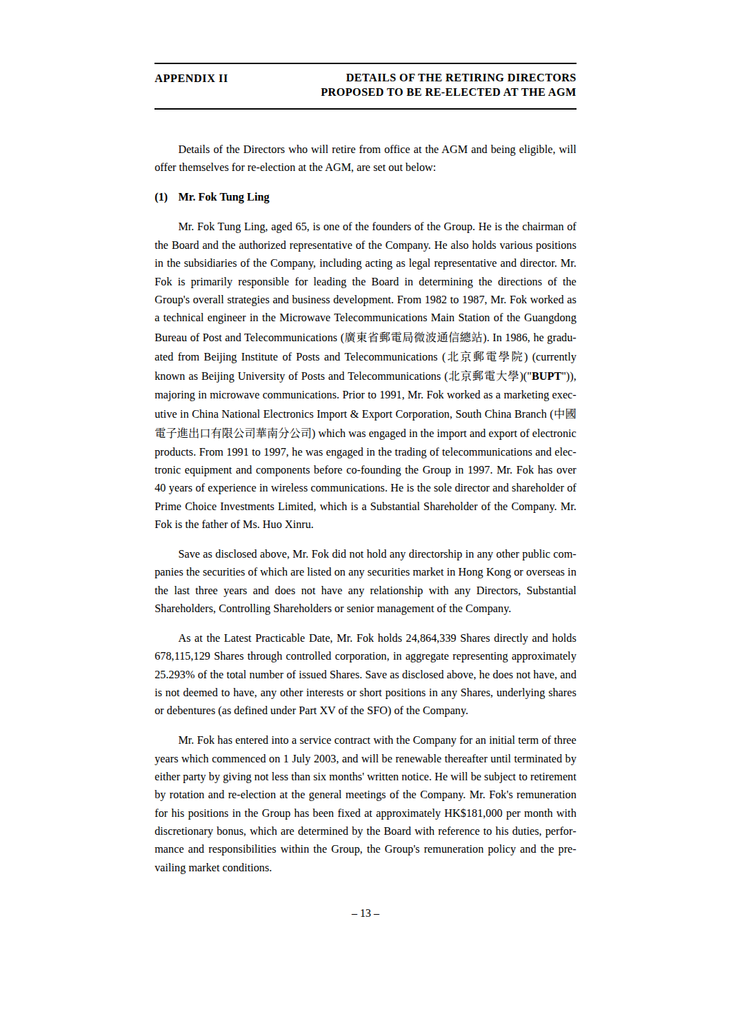APPENDIX II
DETAILS OF THE RETIRING DIRECTORS
PROPOSED TO BE RE-ELECTED AT THE AGM
Details of the Directors who will retire from office at the AGM and being eligible, will offer themselves for re-election at the AGM, are set out below:
(1) Mr. Fok Tung Ling
Mr. Fok Tung Ling, aged 65, is one of the founders of the Group. He is the chairman of the Board and the authorized representative of the Company. He also holds various positions in the subsidiaries of the Company, including acting as legal representative and director. Mr. Fok is primarily responsible for leading the Board in determining the directions of the Group's overall strategies and business development. From 1982 to 1987, Mr. Fok worked as a technical engineer in the Microwave Telecommunications Main Station of the Guangdong Bureau of Post and Telecommunications (廣東省郵電局微波通信總站). In 1986, he graduated from Beijing Institute of Posts and Telecommunications (北京郵電學院) (currently known as Beijing University of Posts and Telecommunications (北京郵電大學)("BUPT")), majoring in microwave communications. Prior to 1991, Mr. Fok worked as a marketing executive in China National Electronics Import & Export Corporation, South China Branch (中國電子進出口有限公司華南分公司) which was engaged in the import and export of electronic products. From 1991 to 1997, he was engaged in the trading of telecommunications and electronic equipment and components before co-founding the Group in 1997. Mr. Fok has over 40 years of experience in wireless communications. He is the sole director and shareholder of Prime Choice Investments Limited, which is a Substantial Shareholder of the Company. Mr. Fok is the father of Ms. Huo Xinru.
Save as disclosed above, Mr. Fok did not hold any directorship in any other public companies the securities of which are listed on any securities market in Hong Kong or overseas in the last three years and does not have any relationship with any Directors, Substantial Shareholders, Controlling Shareholders or senior management of the Company.
As at the Latest Practicable Date, Mr. Fok holds 24,864,339 Shares directly and holds 678,115,129 Shares through controlled corporation, in aggregate representing approximately 25.293% of the total number of issued Shares. Save as disclosed above, he does not have, and is not deemed to have, any other interests or short positions in any Shares, underlying shares or debentures (as defined under Part XV of the SFO) of the Company.
Mr. Fok has entered into a service contract with the Company for an initial term of three years which commenced on 1 July 2003, and will be renewable thereafter until terminated by either party by giving not less than six months' written notice. He will be subject to retirement by rotation and re-election at the general meetings of the Company. Mr. Fok's remuneration for his positions in the Group has been fixed at approximately HK$181,000 per month with discretionary bonus, which are determined by the Board with reference to his duties, performance and responsibilities within the Group, the Group's remuneration policy and the prevailing market conditions.
– 13 –